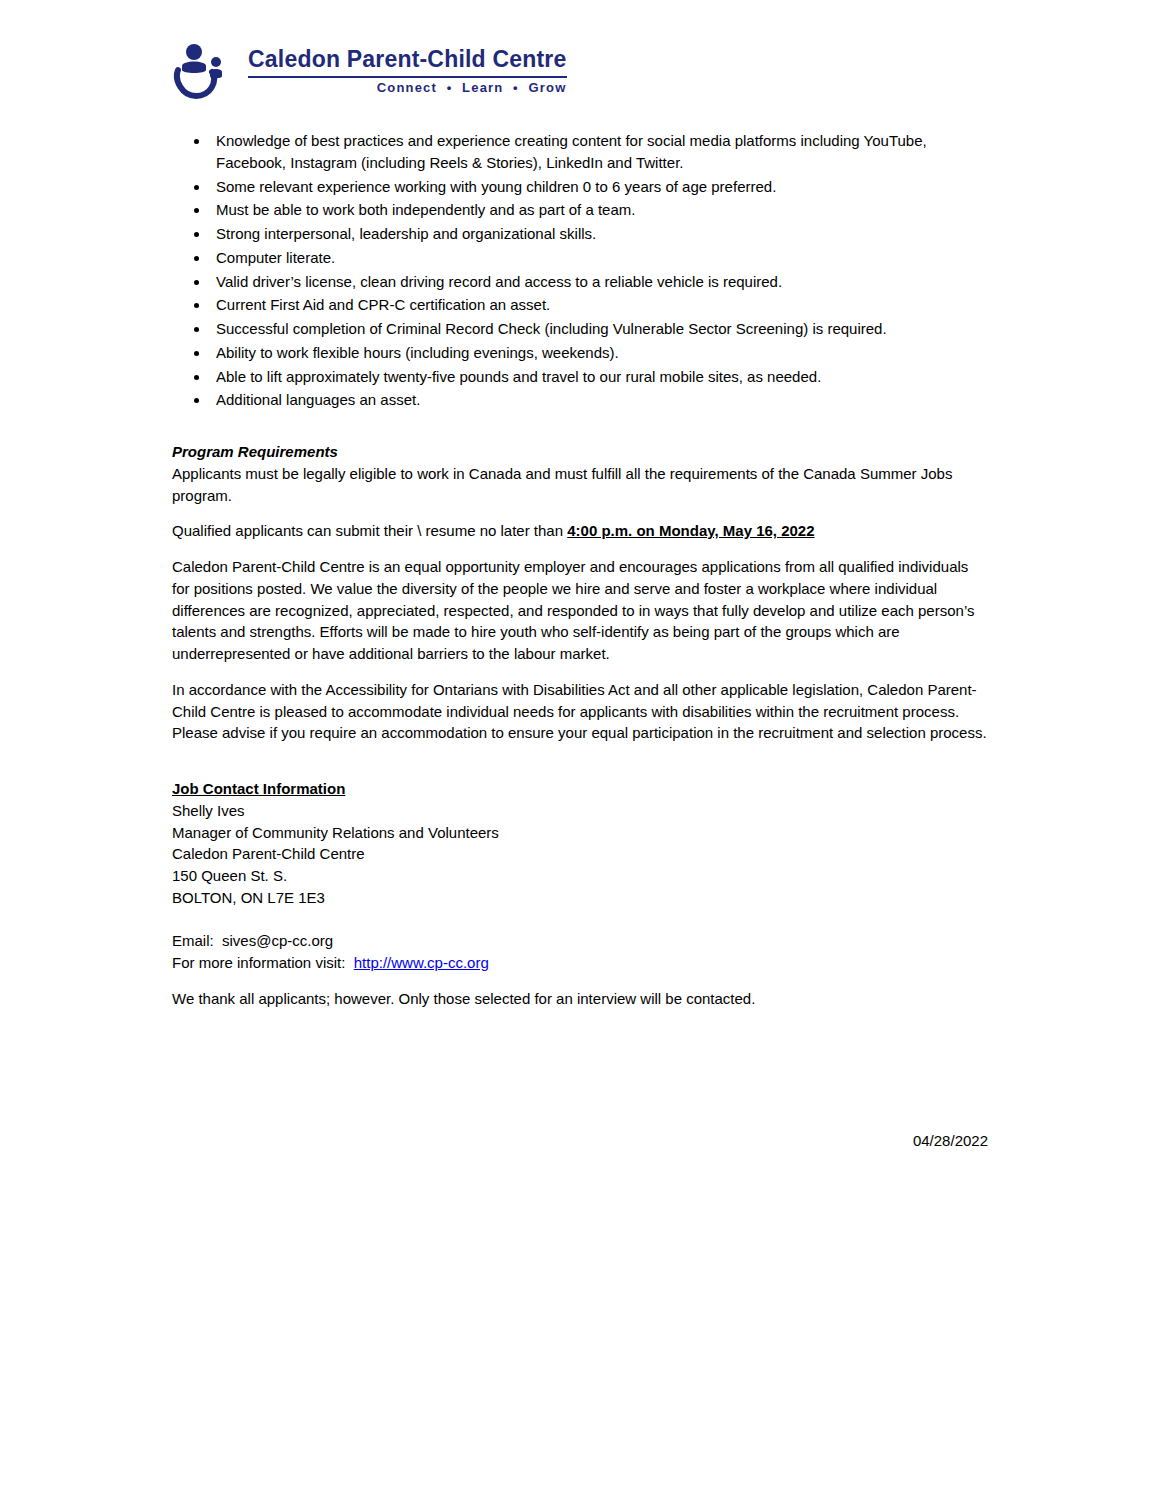Caledon Parent-Child Centre
Connect • Learn • Grow
Knowledge of best practices and experience creating content for social media platforms including YouTube, Facebook, Instagram (including Reels & Stories), LinkedIn and Twitter.
Some relevant experience working with young children 0 to 6 years of age preferred.
Must be able to work both independently and as part of a team.
Strong interpersonal, leadership and organizational skills.
Computer literate.
Valid driver’s license, clean driving record and access to a reliable vehicle is required.
Current First Aid and CPR-C certification an asset.
Successful completion of Criminal Record Check (including Vulnerable Sector Screening) is required.
Ability to work flexible hours (including evenings, weekends).
Able to lift approximately twenty-five pounds and travel to our rural mobile sites, as needed.
Additional languages an asset.
Program Requirements
Applicants must be legally eligible to work in Canada and must fulfill all the requirements of the Canada Summer Jobs program.
Qualified applicants can submit their \ resume no later than 4:00 p.m. on Monday, May 16, 2022
Caledon Parent-Child Centre is an equal opportunity employer and encourages applications from all qualified individuals for positions posted. We value the diversity of the people we hire and serve and foster a workplace where individual differences are recognized, appreciated, respected, and responded to in ways that fully develop and utilize each person’s talents and strengths. Efforts will be made to hire youth who self-identify as being part of the groups which are underrepresented or have additional barriers to the labour market.
In accordance with the Accessibility for Ontarians with Disabilities Act and all other applicable legislation, Caledon Parent-Child Centre is pleased to accommodate individual needs for applicants with disabilities within the recruitment process. Please advise if you require an accommodation to ensure your equal participation in the recruitment and selection process.
Job Contact Information
Shelly Ives
Manager of Community Relations and Volunteers
Caledon Parent-Child Centre
150 Queen St. S.
BOLTON, ON L7E 1E3
Email: sives@cp-cc.org
For more information visit: http://www.cp-cc.org
We thank all applicants; however. Only those selected for an interview will be contacted.
04/28/2022